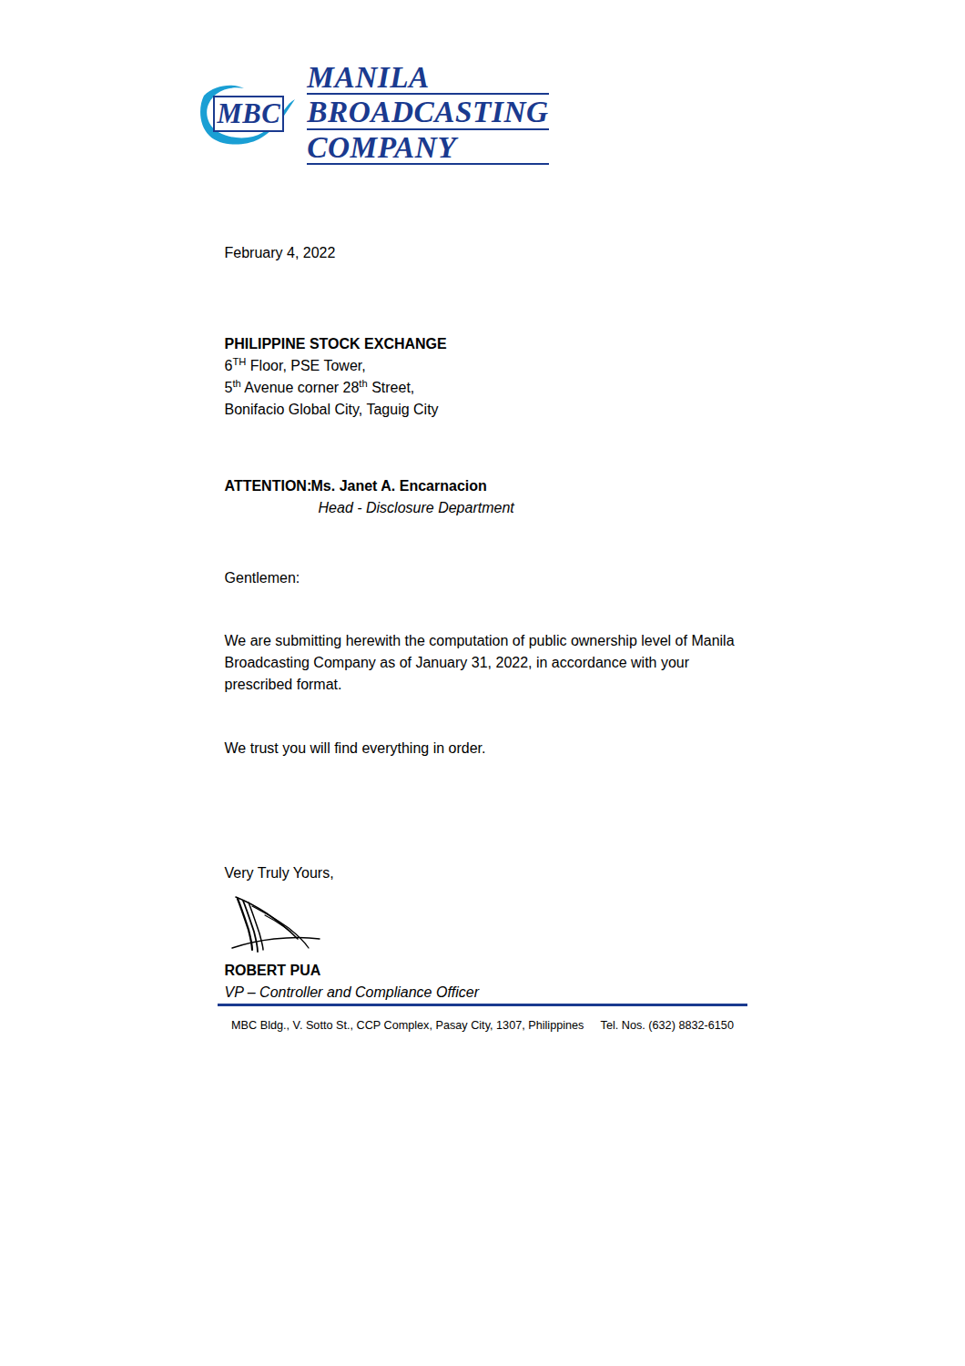MBC
MANILA BROADCASTING COMPANY
February 4, 2022
PHILIPPINE STOCK EXCHANGE
6TH Floor, PSE Tower,
5th Avenue corner 28th Street,
Bonifacio Global City, Taguig City
ATTENTION: Ms. Janet A. Encarnacion
Head - Disclosure Department
Gentlemen:
We are submitting herewith the computation of public ownership level of Manila Broadcasting Company as of January 31, 2022, in accordance with your prescribed format.
We trust you will find everything in order.
Very Truly Yours,
ROBERT PUA
VP – Controller and Compliance Officer
MBC Bldg., V. Sotto St., CCP Complex, Pasay City, 1307, Philippines Tel. Nos. (632) 8832-6150